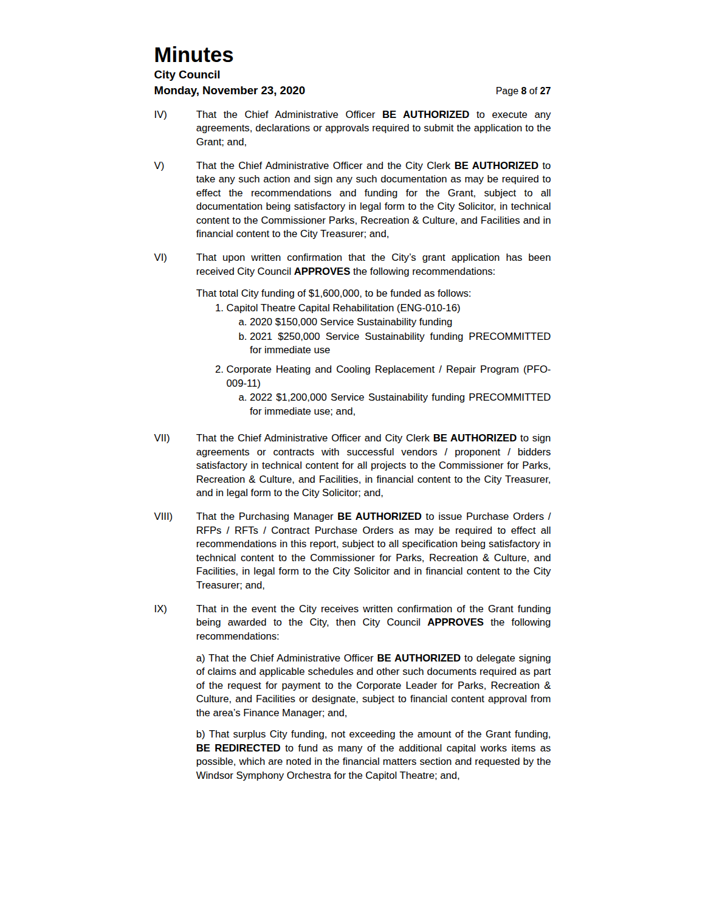Minutes
City Council
Monday, November 23, 2020 Page 8 of 27
IV)
That the Chief Administrative Officer BE AUTHORIZED to execute any agreements, declarations or approvals required to submit the application to the Grant; and,
V)
That the Chief Administrative Officer and the City Clerk BE AUTHORIZED to take any such action and sign any such documentation as may be required to effect the recommendations and funding for the Grant, subject to all documentation being satisfactory in legal form to the City Solicitor, in technical content to the Commissioner Parks, Recreation & Culture, and Facilities and in financial content to the City Treasurer; and,
VI)
That upon written confirmation that the City’s grant application has been received City Council APPROVES the following recommendations:
That total City funding of $1,600,000, to be funded as follows:
Capitol Theatre Capital Rehabilitation (ENG-010-16)
2020 $150,000 Service Sustainability funding
2021 $250,000 Service Sustainability funding PRECOMMITTED for immediate use
Corporate Heating and Cooling Replacement / Repair Program (PFO-009-11)
2022 $1,200,000 Service Sustainability funding PRECOMMITTED for immediate use; and,
VII)
That the Chief Administrative Officer and City Clerk BE AUTHORIZED to sign agreements or contracts with successful vendors / proponent / bidders satisfactory in technical content for all projects to the Commissioner for Parks, Recreation & Culture, and Facilities, in financial content to the City Treasurer, and in legal form to the City Solicitor; and,
VIII)
That the Purchasing Manager BE AUTHORIZED to issue Purchase Orders / RFPs / RFTs / Contract Purchase Orders as may be required to effect all recommendations in this report, subject to all specification being satisfactory in technical content to the Commissioner for Parks, Recreation & Culture, and Facilities, in legal form to the City Solicitor and in financial content to the City Treasurer; and,
IX)
That in the event the City receives written confirmation of the Grant funding being awarded to the City, then City Council APPROVES the following recommendations:
a) That the Chief Administrative Officer BE AUTHORIZED to delegate signing of claims and applicable schedules and other such documents required as part of the request for payment to the Corporate Leader for Parks, Recreation & Culture, and Facilities or designate, subject to financial content approval from the area’s Finance Manager; and,
b) That surplus City funding, not exceeding the amount of the Grant funding, BE REDIRECTED to fund as many of the additional capital works items as possible, which are noted in the financial matters section and requested by the Windsor Symphony Orchestra for the Capitol Theatre; and,